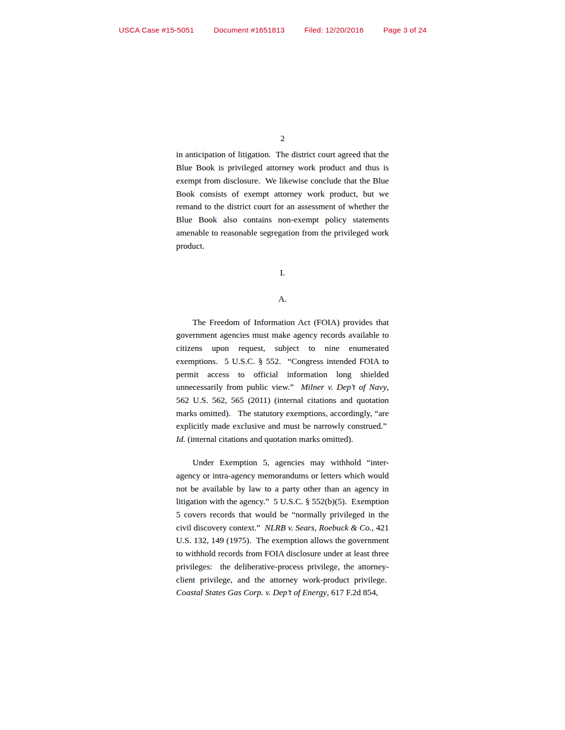USCA Case #15-5051 Document #1651813 Filed: 12/20/2016 Page 3 of 24
2
in anticipation of litigation. The district court agreed that the Blue Book is privileged attorney work product and thus is exempt from disclosure. We likewise conclude that the Blue Book consists of exempt attorney work product, but we remand to the district court for an assessment of whether the Blue Book also contains non-exempt policy statements amenable to reasonable segregation from the privileged work product.
I.
A.
The Freedom of Information Act (FOIA) provides that government agencies must make agency records available to citizens upon request, subject to nine enumerated exemptions. 5 U.S.C. § 552. “Congress intended FOIA to permit access to official information long shielded unnecessarily from public view.” Milner v. Dep’t of Navy, 562 U.S. 562, 565 (2011) (internal citations and quotation marks omitted). The statutory exemptions, accordingly, “are explicitly made exclusive and must be narrowly construed.” Id. (internal citations and quotation marks omitted).
Under Exemption 5, agencies may withhold “inter-agency or intra-agency memorandums or letters which would not be available by law to a party other than an agency in litigation with the agency.” 5 U.S.C. § 552(b)(5). Exemption 5 covers records that would be “normally privileged in the civil discovery context.” NLRB v. Sears, Roebuck & Co., 421 U.S. 132, 149 (1975). The exemption allows the government to withhold records from FOIA disclosure under at least three privileges: the deliberative-process privilege, the attorney-client privilege, and the attorney work-product privilege. Coastal States Gas Corp. v. Dep’t of Energy, 617 F.2d 854,